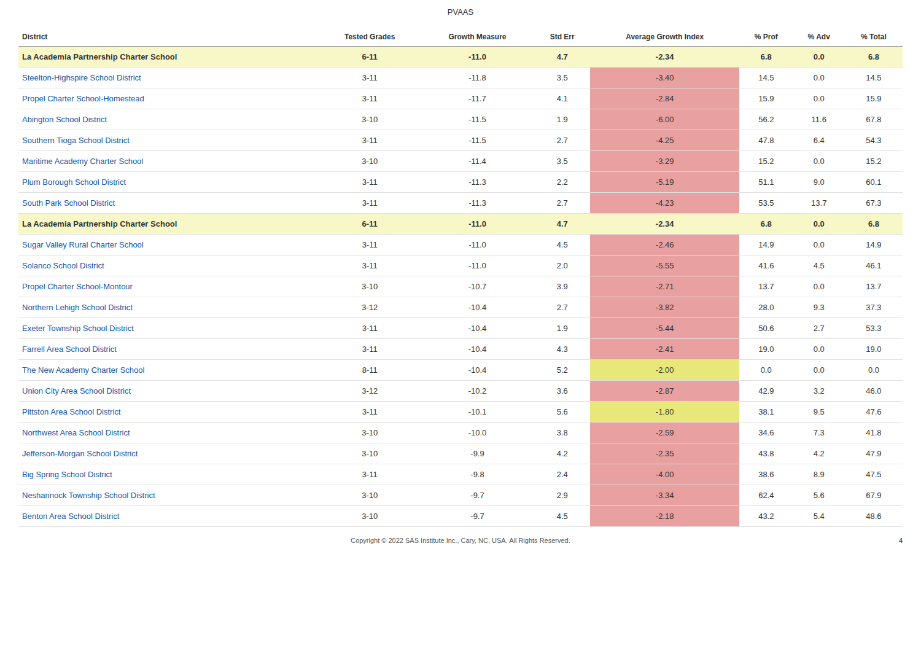PVAAS
| District | Tested Grades | Growth Measure | Std Err | Average Growth Index | % Prof | % Adv | % Total |
| --- | --- | --- | --- | --- | --- | --- | --- |
| La Academia Partnership Charter School | 6-11 | -11.0 | 4.7 | -2.34 | 6.8 | 0.0 | 6.8 |
| Steelton-Highspire School District | 3-11 | -11.8 | 3.5 | -3.40 | 14.5 | 0.0 | 14.5 |
| Propel Charter School-Homestead | 3-11 | -11.7 | 4.1 | -2.84 | 15.9 | 0.0 | 15.9 |
| Abington School District | 3-10 | -11.5 | 1.9 | -6.00 | 56.2 | 11.6 | 67.8 |
| Southern Tioga School District | 3-11 | -11.5 | 2.7 | -4.25 | 47.8 | 6.4 | 54.3 |
| Maritime Academy Charter School | 3-10 | -11.4 | 3.5 | -3.29 | 15.2 | 0.0 | 15.2 |
| Plum Borough School District | 3-11 | -11.3 | 2.2 | -5.19 | 51.1 | 9.0 | 60.1 |
| South Park School District | 3-11 | -11.3 | 2.7 | -4.23 | 53.5 | 13.7 | 67.3 |
| La Academia Partnership Charter School | 6-11 | -11.0 | 4.7 | -2.34 | 6.8 | 0.0 | 6.8 |
| Sugar Valley Rural Charter School | 3-11 | -11.0 | 4.5 | -2.46 | 14.9 | 0.0 | 14.9 |
| Solanco School District | 3-11 | -11.0 | 2.0 | -5.55 | 41.6 | 4.5 | 46.1 |
| Propel Charter School-Montour | 3-10 | -10.7 | 3.9 | -2.71 | 13.7 | 0.0 | 13.7 |
| Northern Lehigh School District | 3-12 | -10.4 | 2.7 | -3.82 | 28.0 | 9.3 | 37.3 |
| Exeter Township School District | 3-11 | -10.4 | 1.9 | -5.44 | 50.6 | 2.7 | 53.3 |
| Farrell Area School District | 3-11 | -10.4 | 4.3 | -2.41 | 19.0 | 0.0 | 19.0 |
| The New Academy Charter School | 8-11 | -10.4 | 5.2 | -2.00 | 0.0 | 0.0 | 0.0 |
| Union City Area School District | 3-12 | -10.2 | 3.6 | -2.87 | 42.9 | 3.2 | 46.0 |
| Pittston Area School District | 3-11 | -10.1 | 5.6 | -1.80 | 38.1 | 9.5 | 47.6 |
| Northwest Area School District | 3-10 | -10.0 | 3.8 | -2.59 | 34.6 | 7.3 | 41.8 |
| Jefferson-Morgan School District | 3-10 | -9.9 | 4.2 | -2.35 | 43.8 | 4.2 | 47.9 |
| Big Spring School District | 3-11 | -9.8 | 2.4 | -4.00 | 38.6 | 8.9 | 47.5 |
| Neshannock Township School District | 3-10 | -9.7 | 2.9 | -3.34 | 62.4 | 5.6 | 67.9 |
| Benton Area School District | 3-10 | -9.7 | 4.5 | -2.18 | 43.2 | 5.4 | 48.6 |
Copyright © 2022 SAS Institute Inc., Cary, NC, USA. All Rights Reserved. 4